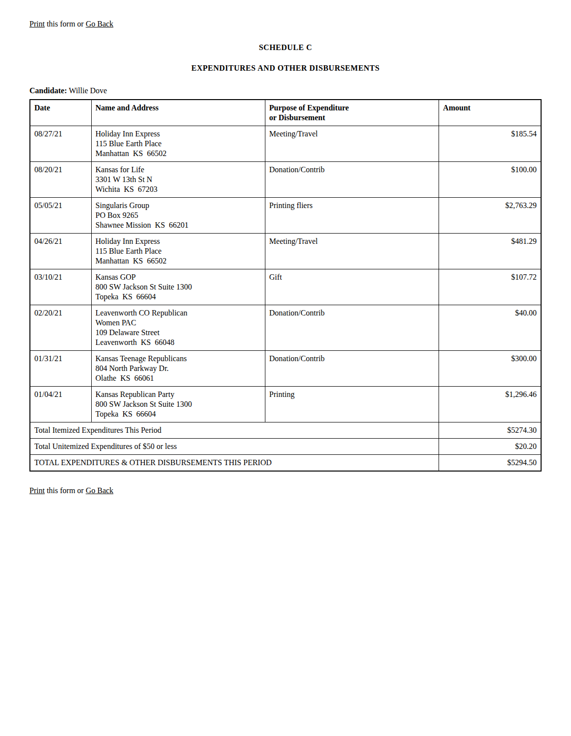Print this form or Go Back
SCHEDULE C
EXPENDITURES AND OTHER DISBURSEMENTS
Candidate: Willie Dove
| Date | Name and Address | Purpose of Expenditure or Disbursement | Amount |
| --- | --- | --- | --- |
| 08/27/21 | Holiday Inn Express 115 Blue Earth Place Manhattan KS 66502 | Meeting/Travel | $185.54 |
| 08/20/21 | Kansas for Life 3301 W 13th St N Wichita KS 67203 | Donation/Contrib | $100.00 |
| 05/05/21 | Singularis Group PO Box 9265 Shawnee Mission KS 66201 | Printing fliers | $2,763.29 |
| 04/26/21 | Holiday Inn Express 115 Blue Earth Place Manhattan KS 66502 | Meeting/Travel | $481.29 |
| 03/10/21 | Kansas GOP 800 SW Jackson St Suite 1300 Topeka KS 66604 | Gift | $107.72 |
| 02/20/21 | Leavenworth CO Republican Women PAC 109 Delaware Street Leavenworth KS 66048 | Donation/Contrib | $40.00 |
| 01/31/21 | Kansas Teenage Republicans 804 North Parkway Dr. Olathe KS 66061 | Donation/Contrib | $300.00 |
| 01/04/21 | Kansas Republican Party 800 SW Jackson St Suite 1300 Topeka KS 66604 | Printing | $1,296.46 |
| Total Itemized Expenditures This Period | $5274.30 |
| Total Unitemized Expenditures of $50 or less | $20.20 |
| TOTAL EXPENDITURES & OTHER DISBURSEMENTS THIS PERIOD | $5294.50 |
Print this form or Go Back